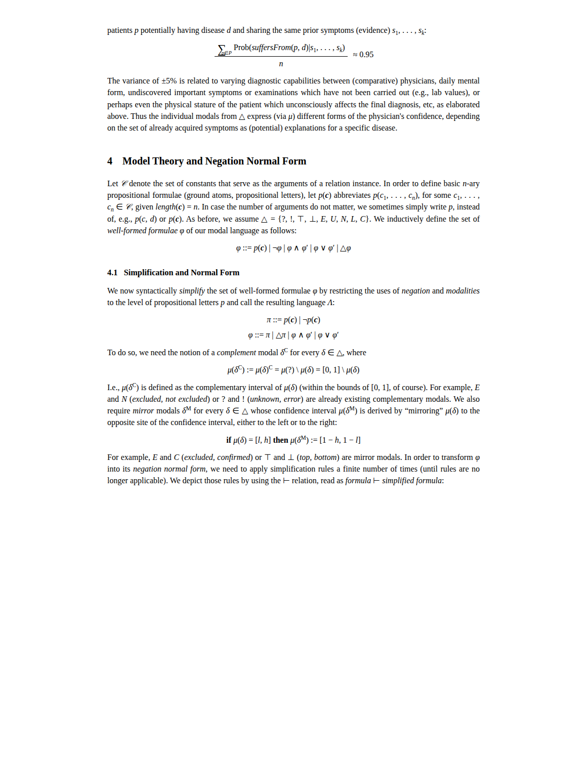patients p potentially having disease d and sharing the same prior symptoms (evidence) s1, . . . , sk:
∑p∈P Prob(suffersFrom(p, d)|s1, . . . , sk) n ≈ 0.95
The variance of ±5% is related to varying diagnostic capabilities between (comparative) physicians, daily mental form, undiscovered important symptoms or examinations which have not been carried out (e.g., lab values), or perhaps even the physical stature of the patient which unconsciously affects the final diagnosis, etc, as elaborated above. Thus the individual modals from △ express (via μ) different forms of the physician's confidence, depending on the set of already acquired symptoms as (potential) explanations for a specific disease.
4 Model Theory and Negation Normal Form
Let 𝒞 denote the set of constants that serve as the arguments of a relation instance. In order to define basic n-ary propositional formulae (ground atoms, propositional letters), let p(c) abbreviates p(c1, . . . , cn), for some c1, . . . , cn ∈ 𝒞, given length(c) = n. In case the number of arguments do not matter, we sometimes simply write p, instead of, e.g., p(c, d) or p(c). As before, we assume △ = {?, !, ⊤, ⊥, E, U, N, L, C}. We inductively define the set of well-formed formulae φ of our modal language as follows:
φ ::= p(c) | ¬φ | φ ∧ φ′ | φ ∨ φ′ | △φ
4.1 Simplification and Normal Form
We now syntactically simplify the set of well-formed formulae φ by restricting the uses of negation and modalities to the level of propositional letters p and call the resulting language Λ:
π ::= p(c) | ¬p(c) φ ::= π | △π | φ ∧ φ′ | φ ∨ φ′
To do so, we need the notion of a complement modal δC for every δ ∈ △, where
μ(δC) := μ(δ)C = μ(?) \ μ(δ) = [0, 1] \ μ(δ)
I.e., μ(δC) is defined as the complementary interval of μ(δ) (within the bounds of [0, 1], of course). For example, E and N (excluded, not excluded) or ? and ! (unknown, error) are already existing complementary modals. We also require mirror modals δM for every δ ∈ △ whose confidence interval μ(δM) is derived by “mirroring” μ(δ) to the opposite site of the confidence interval, either to the left or to the right:
if μ(δ) = [l, h] then μ(δM) := [1 − h, 1 − l]
For example, E and C (excluded, confirmed) or ⊤ and ⊥ (top, bottom) are mirror modals. In order to transform φ into its negation normal form, we need to apply simplification rules a finite number of times (until rules are no longer applicable). We depict those rules by using the ⊢ relation, read as formula ⊢ simplified formula: